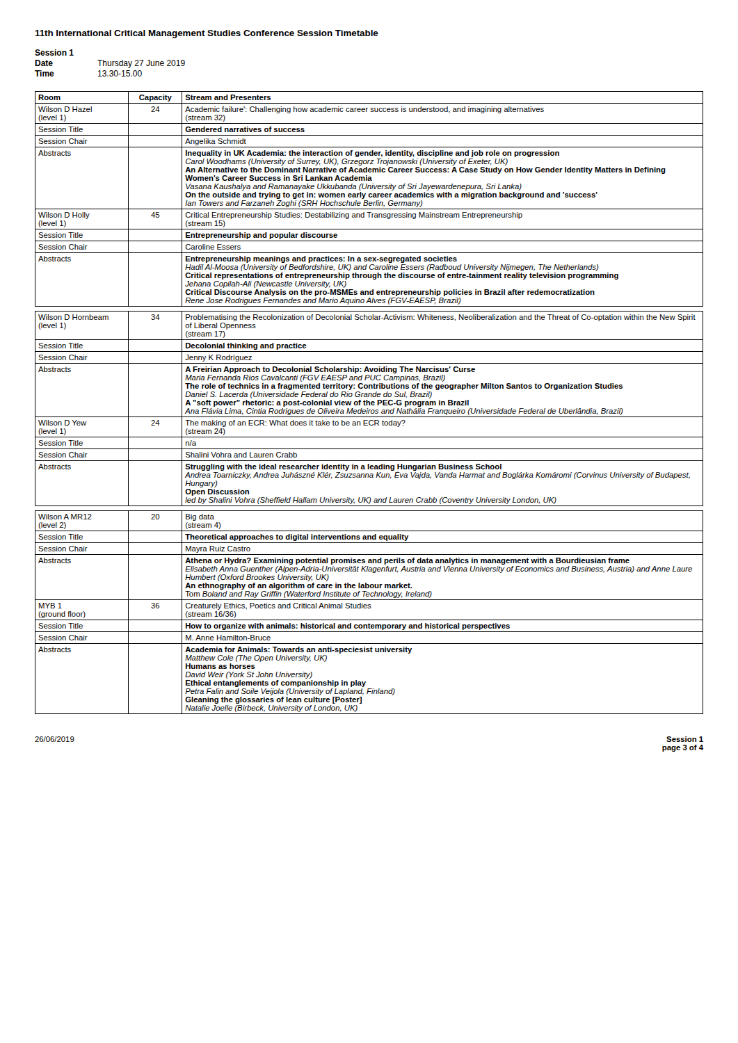11th International Critical Management Studies Conference Session Timetable
Session 1
Date Thursday 27 June 2019
Time 13.30-15.00
| Room | Capacity | Stream and Presenters |
| --- | --- | --- |
| Wilson D Hazel (level 1) | 24 | Academic failure': Challenging how academic career success is understood, and imagining alternatives (stream 32) |
| Session Title | | Gendered narratives of success |
| Session Chair | | Angelika Schmidt |
| Abstracts | | Inequality in UK Academia: the interaction of gender, identity, discipline and job role on progression Carol Woodhams (University of Surrey, UK), Grzegorz Trojanowski (University of Exeter, UK) An Alternative to the Dominant Narrative of Academic Career Success: A Case Study on How Gender Identity Matters in Defining Women's Career Success in Sri Lankan Academia Vasana Kaushalya and Ramanayake Ukkubanda (University of Sri Jayewardenepura, Sri Lanka) On the outside and trying to get in: women early career academics with a migration background and 'success' Ian Towers and Farzaneh Zoghi (SRH Hochschule Berlin, Germany) |
| Wilson D Holly (level 1) | 45 | Critical Entrepreneurship Studies: Destabilizing and Transgressing Mainstream Entrepreneurship (stream 15) |
| Session Title | | Entrepreneurship and popular discourse |
| Session Chair | | Caroline Essers |
| Abstracts | | Entrepreneurship meanings and practices: In a sex-segregated societies Hadil Al-Moosa (University of Bedfordshire, UK) and Caroline Essers (Radboud University Nijmegen, The Netherlands) Critical representations of entrepreneurship through the discourse of entre-tainment reality television programming Jehana Copilah-Ali (Newcastle University, UK) Critical Discourse Analysis on the pro-MSMEs and entrepreneurship policies in Brazil after redemocratization Rene Jose Rodrigues Fernandes and Mario Aquino Alves (FGV-EAESP, Brazil) |
| Wilson D Hornbeam (level 1) | 34 | Problematising the Recolonization of Decolonial Scholar-Activism: Whiteness, Neoliberalization and the Threat of Co-optation within the New Spirit of Liberal Openness (stream 17) |
| Session Title | | Decolonial thinking and practice |
| Session Chair | | Jenny K Rodríguez |
| Abstracts | | A Freirian Approach to Decolonial Scholarship: Avoiding The Narcisus' Curse Maria Fernanda Rios Cavalcanti (FGV EAESP and PUC Campinas, Brazil) The role of technics in a fragmented territory: Contributions of the geographer Milton Santos to Organization Studies Daniel S. Lacerda (Universidade Federal do Rio Grande do Sul, Brazil) A "soft power" rhetoric: a post-colonial view of the PEC-G program in Brazil Ana Flávia Lima, Cintia Rodrigues de Oliveira Medeiros and Nathália Franqueiro (Universidade Federal de Uberlândia, Brazil) |
| Wilson D Yew (level 1) | 24 | The making of an ECR: What does it take to be an ECR today? (stream 24) |
| Session Title | | n/a |
| Session Chair | | Shalini Vohra and Lauren Crabb |
| Abstracts | | Struggling with the ideal researcher identity in a leading Hungarian Business School Andrea Toarniczky, Andrea Juhászné Klér, Zsuzsanna Kun, Éva Vajda, Vanda Harmat and Boglárka Komáromi (Corvinus University of Budapest, Hungary) Open Discussion led by Shalini Vohra (Sheffield Hallam University, UK) and Lauren Crabb (Coventry University London, UK) |
| Wilson A MR12 (level 2) | 20 | Big data (stream 4) |
| Session Title | | Theoretical approaches to digital interventions and equality |
| Session Chair | | Mayra Ruiz Castro |
| Abstracts | | Athena or Hydra? Examining potential promises and perils of data analytics in management with a Bourdieusian frame Elisabeth Anna Guenther (Alpen-Adria-Universität Klagenfurt, Austria and Vienna University of Economics and Business, Austria) and Anne Laure Humbert (Oxford Brookes University, UK) An ethnography of an algorithm of care in the labour market. Tom Boland and Ray Griffin (Waterford Institute of Technology, Ireland) |
| MYB 1 (ground floor) | 36 | Creaturely Ethics, Poetics and Critical Animal Studies (stream 16/36) |
| Session Title | | How to organize with animals: historical and contemporary and historical perspectives |
| Session Chair | | M. Anne Hamilton-Bruce |
| Abstracts | | Academia for Animals: Towards an anti-speciesist university Matthew Cole (The Open University, UK) Humans as horses David Weir (York St John University) Ethical entanglements of companionship in play Petra Falin and Soile Veijola (University of Lapland, Finland) Gleaning the glossaries of lean culture [Poster] Natalie Joelle (Birbeck, University of London, UK) |
26/06/2019
Session 1
page 3 of 4